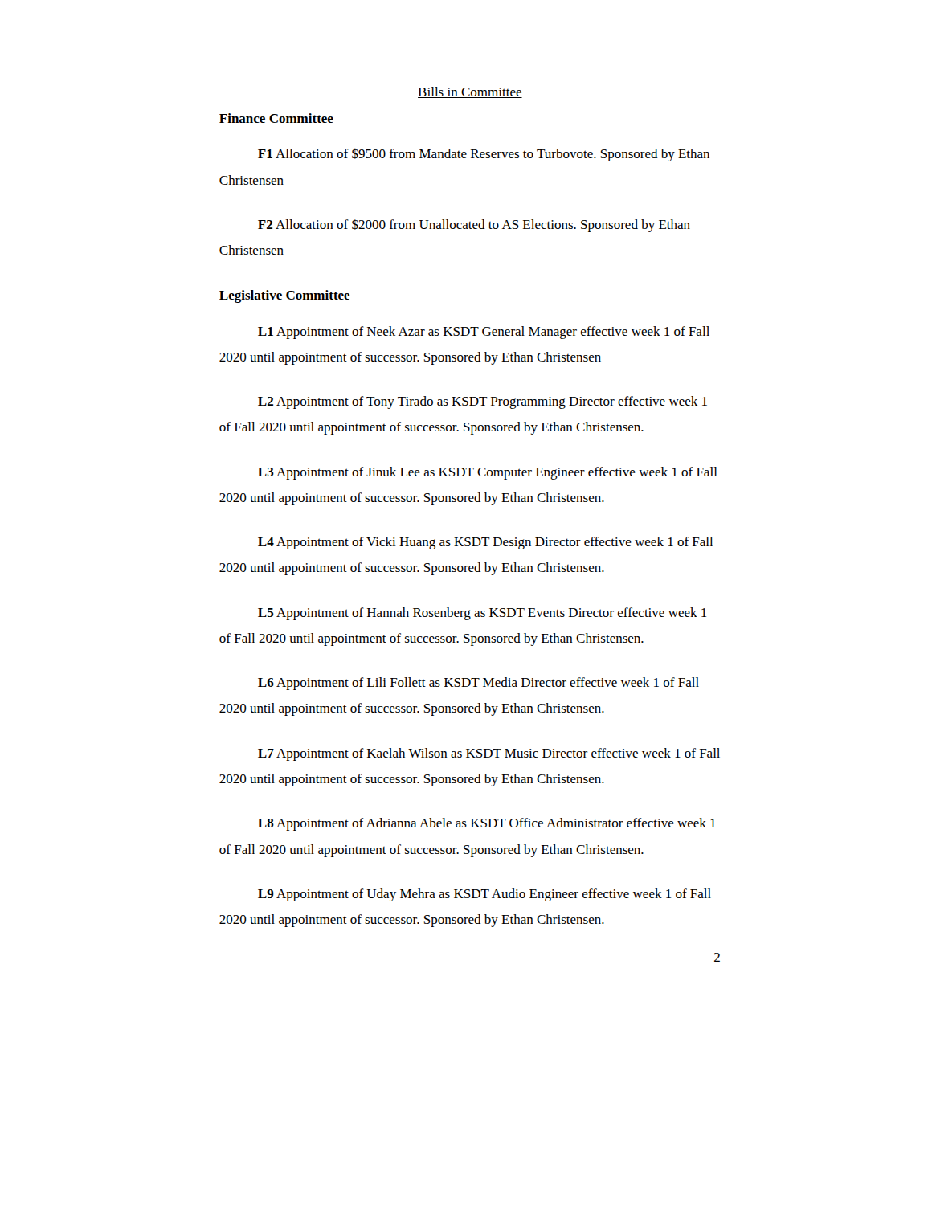Bills in Committee
Finance Committee
F1 Allocation of $9500 from Mandate Reserves to Turbovote. Sponsored by Ethan Christensen
F2 Allocation of $2000 from Unallocated to AS Elections. Sponsored by Ethan Christensen
Legislative Committee
L1 Appointment of Neek Azar as KSDT General Manager effective week 1 of Fall 2020 until appointment of successor. Sponsored by Ethan Christensen
L2 Appointment of Tony Tirado as KSDT Programming Director effective week 1 of Fall 2020 until appointment of successor. Sponsored by Ethan Christensen.
L3 Appointment of Jinuk Lee as KSDT Computer Engineer effective week 1 of Fall 2020 until appointment of successor. Sponsored by Ethan Christensen.
L4 Appointment of Vicki Huang as KSDT Design Director effective week 1 of Fall 2020 until appointment of successor. Sponsored by Ethan Christensen.
L5 Appointment of Hannah Rosenberg as KSDT Events Director effective week 1 of Fall 2020 until appointment of successor. Sponsored by Ethan Christensen.
L6 Appointment of Lili Follett as KSDT Media Director effective week 1 of Fall 2020 until appointment of successor. Sponsored by Ethan Christensen.
L7 Appointment of Kaelah Wilson as KSDT Music Director effective week 1 of Fall 2020 until appointment of successor. Sponsored by Ethan Christensen.
L8 Appointment of Adrianna Abele as KSDT Office Administrator effective week 1 of Fall 2020 until appointment of successor. Sponsored by Ethan Christensen.
L9 Appointment of Uday Mehra as KSDT Audio Engineer effective week 1 of Fall 2020 until appointment of successor. Sponsored by Ethan Christensen.
2